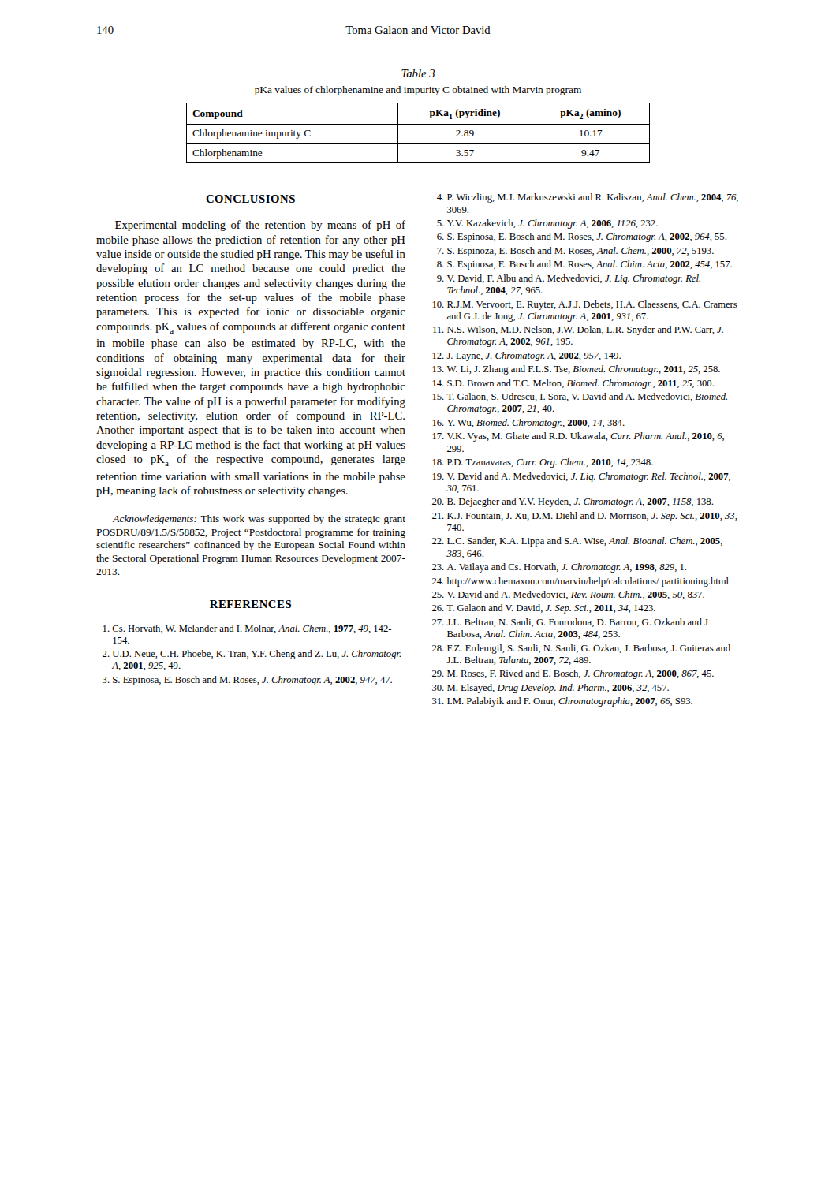140
Toma Galaon and Victor David
Table 3
pKa values of chlorphenamine and impurity C obtained with Marvin program
| Compound | pKa 1 (pyridine) | pKa 2 (amino) |
| --- | --- | --- |
| Chlorphenamine impurity C | 2.89 | 10.17 |
| Chlorphenamine | 3.57 | 9.47 |
CONCLUSIONS
Experimental modeling of the retention by means of pH of mobile phase allows the prediction of retention for any other pH value inside or outside the studied pH range. This may be useful in developing of an LC method because one could predict the possible elution order changes and selectivity changes during the retention process for the set-up values of the mobile phase parameters. This is expected for ionic or dissociable organic compounds. pKa values of compounds at different organic content in mobile phase can also be estimated by RP-LC, with the conditions of obtaining many experimental data for their sigmoidal regression. However, in practice this condition cannot be fulfilled when the target compounds have a high hydrophobic character. The value of pH is a powerful parameter for modifying retention, selectivity, elution order of compound in RP-LC. Another important aspect that is to be taken into account when developing a RP-LC method is the fact that working at pH values closed to pKa of the respective compound, generates large retention time variation with small variations in the mobile pahse pH, meaning lack of robustness or selectivity changes.
Acknowledgements: This work was supported by the strategic grant POSDRU/89/1.5/S/58852, Project “Postdoctoral programme for training scientific researchers” cofinanced by the European Social Found within the Sectoral Operational Program Human Resources Development 2007-2013.
REFERENCES
Cs. Horvath, W. Melander and I. Molnar, Anal. Chem., 1977, 49, 142-154.
U.D. Neue, C.H. Phoebe, K. Tran, Y.F. Cheng and Z. Lu, J. Chromatogr. A, 2001, 925, 49.
S. Espinosa, E. Bosch and M. Roses, J. Chromatogr. A, 2002, 947, 47.
P. Wiczling, M.J. Markuszewski and R. Kaliszan, Anal. Chem., 2004, 76, 3069.
Y.V. Kazakevich, J. Chromatogr. A, 2006, 1126, 232.
S. Espinosa, E. Bosch and M. Roses, J. Chromatogr. A, 2002, 964, 55.
S. Espinoza, E. Bosch and M. Roses, Anal. Chem., 2000, 72, 5193.
S. Espinosa, E. Bosch and M. Roses, Anal. Chim. Acta, 2002, 454, 157.
V. David, F. Albu and A. Medvedovici, J. Liq. Chromatogr. Rel. Technol., 2004, 27, 965.
R.J.M. Vervoort, E. Ruyter, A.J.J. Debets, H.A. Claessens, C.A. Cramers and G.J. de Jong, J. Chromatogr. A, 2001, 931, 67.
N.S. Wilson, M.D. Nelson, J.W. Dolan, L.R. Snyder and P.W. Carr, J. Chromatogr. A, 2002, 961, 195.
J. Layne, J. Chromatogr. A, 2002, 957, 149.
W. Li, J. Zhang and F.L.S. Tse, Biomed. Chromatogr., 2011, 25, 258.
S.D. Brown and T.C. Melton, Biomed. Chromatogr., 2011, 25, 300.
T. Galaon, S. Udrescu, I. Sora, V. David and A. Medvedovici, Biomed. Chromatogr., 2007, 21, 40.
Y. Wu, Biomed. Chromatogr., 2000, 14, 384.
V.K. Vyas, M. Ghate and R.D. Ukawala, Curr. Pharm. Anal., 2010, 6, 299.
P.D. Tzanavaras, Curr. Org. Chem., 2010, 14, 2348.
V. David and A. Medvedovici, J. Liq. Chromatogr. Rel. Technol., 2007, 30, 761.
B. Dejaegher and Y.V. Heyden, J. Chromatogr. A, 2007, 1158, 138.
K.J. Fountain, J. Xu, D.M. Diehl and D. Morrison, J. Sep. Sci., 2010, 33, 740.
L.C. Sander, K.A. Lippa and S.A. Wise, Anal. Bioanal. Chem., 2005, 383, 646.
A. Vailaya and Cs. Horvath, J. Chromatogr. A, 1998, 829, 1.
http://www.chemaxon.com/marvin/help/calculations/ partitioning.html
V. David and A. Medvedovici, Rev. Roum. Chim., 2005, 50, 837.
T. Galaon and V. David, J. Sep. Sci., 2011, 34, 1423.
J.L. Beltran, N. Sanli, G. Fonrodona, D. Barron, G. Ozkanb and J Barbosa, Anal. Chim. Acta, 2003, 484, 253.
F.Z. Erdemgil, S. Sanli, N. Sanli, G. Özkan, J. Barbosa, J. Guiteras and J.L. Beltran, Talanta, 2007, 72, 489.
M. Roses, F. Rived and E. Bosch, J. Chromatogr. A, 2000, 867, 45.
M. Elsayed, Drug Develop. Ind. Pharm., 2006, 32, 457.
I.M. Palabiyik and F. Onur, Chromatographia, 2007, 66, S93.